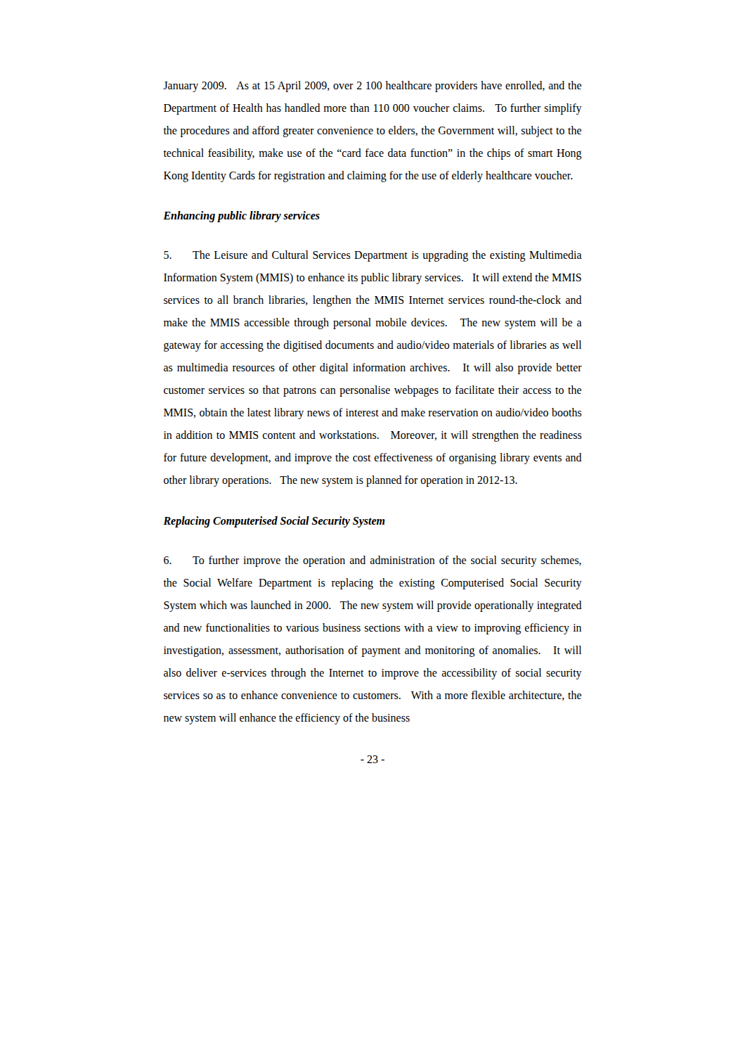January 2009. As at 15 April 2009, over 2 100 healthcare providers have enrolled, and the Department of Health has handled more than 110 000 voucher claims. To further simplify the procedures and afford greater convenience to elders, the Government will, subject to the technical feasibility, make use of the “card face data function” in the chips of smart Hong Kong Identity Cards for registration and claiming for the use of elderly healthcare voucher.
Enhancing public library services
5. The Leisure and Cultural Services Department is upgrading the existing Multimedia Information System (MMIS) to enhance its public library services. It will extend the MMIS services to all branch libraries, lengthen the MMIS Internet services round-the-clock and make the MMIS accessible through personal mobile devices. The new system will be a gateway for accessing the digitised documents and audio/video materials of libraries as well as multimedia resources of other digital information archives. It will also provide better customer services so that patrons can personalise webpages to facilitate their access to the MMIS, obtain the latest library news of interest and make reservation on audio/video booths in addition to MMIS content and workstations. Moreover, it will strengthen the readiness for future development, and improve the cost effectiveness of organising library events and other library operations. The new system is planned for operation in 2012-13.
Replacing Computerised Social Security System
6. To further improve the operation and administration of the social security schemes, the Social Welfare Department is replacing the existing Computerised Social Security System which was launched in 2000. The new system will provide operationally integrated and new functionalities to various business sections with a view to improving efficiency in investigation, assessment, authorisation of payment and monitoring of anomalies. It will also deliver e-services through the Internet to improve the accessibility of social security services so as to enhance convenience to customers. With a more flexible architecture, the new system will enhance the efficiency of the business
- 23 -